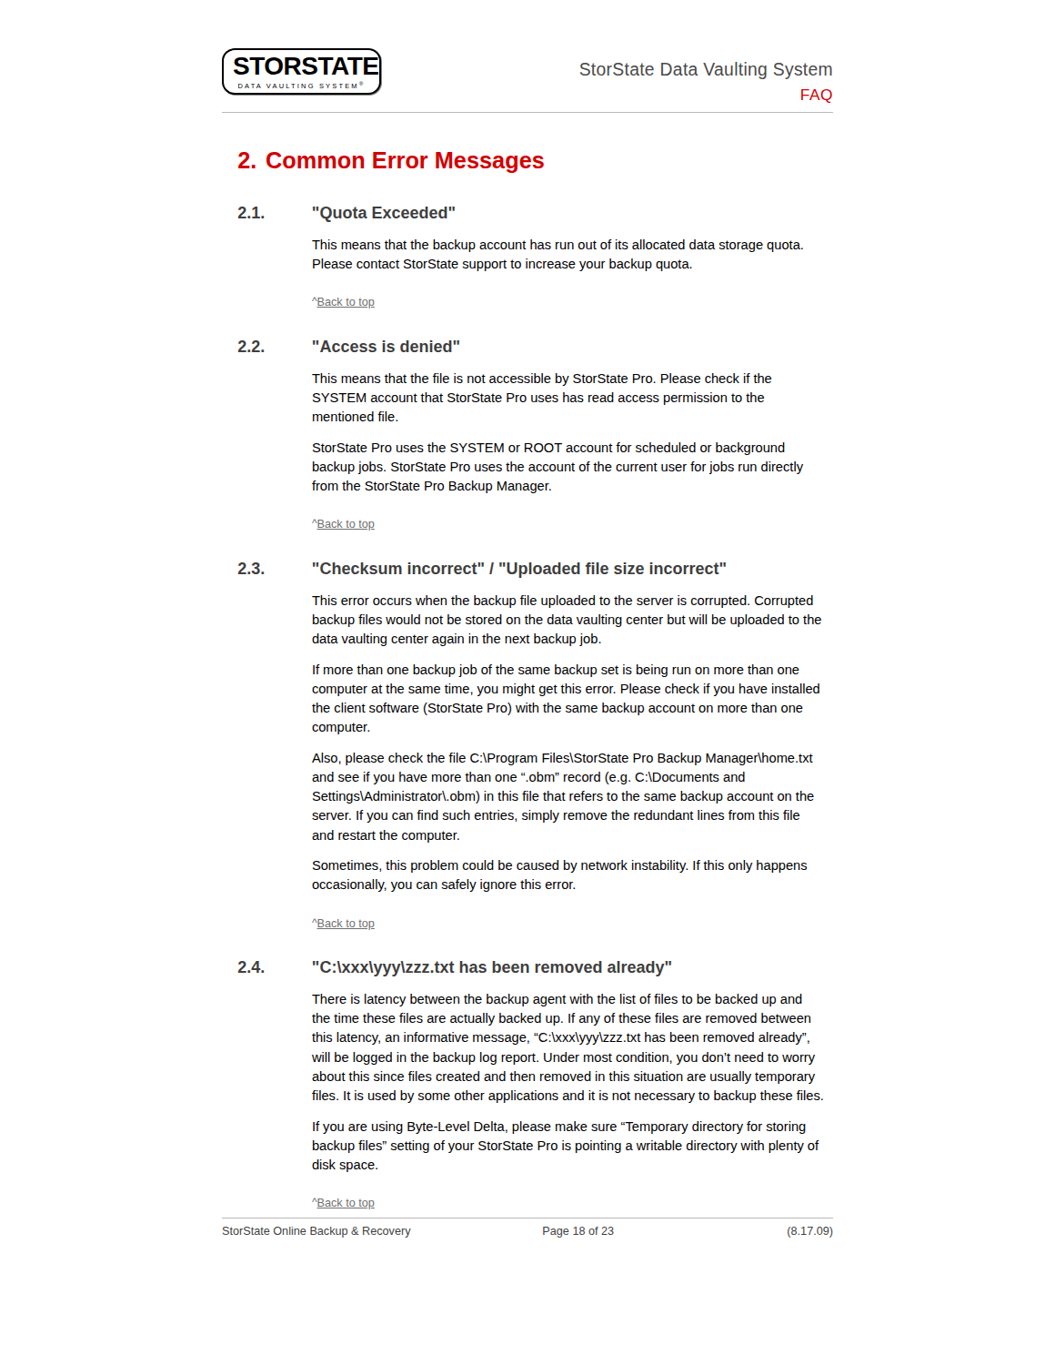STORSTATE
DATA VAULTING SYSTEM®
StorState Data Vaulting System
FAQ
2. Common Error Messages
2.1."Quota Exceeded"
This means that the backup account has run out of its allocated data storage quota. Please contact StorState support to increase your backup quota.
^Back to top
2.2."Access is denied"
This means that the file is not accessible by StorState Pro. Please check if the SYSTEM account that StorState Pro uses has read access permission to the mentioned file.
StorState Pro uses the SYSTEM or ROOT account for scheduled or background backup jobs. StorState Pro uses the account of the current user for jobs run directly from the StorState Pro Backup Manager.
^Back to top
2.3."Checksum incorrect" / "Uploaded file size incorrect"
This error occurs when the backup file uploaded to the server is corrupted. Corrupted backup files would not be stored on the data vaulting center but will be uploaded to the data vaulting center again in the next backup job.
If more than one backup job of the same backup set is being run on more than one computer at the same time, you might get this error. Please check if you have installed the client software (StorState Pro) with the same backup account on more than one computer.
Also, please check the file C:\Program Files\StorState Pro Backup Manager\home.txt and see if you have more than one “.obm” record (e.g. C:\Documents and Settings\Administrator\.obm) in this file that refers to the same backup account on the server. If you can find such entries, simply remove the redundant lines from this file and restart the computer.
Sometimes, this problem could be caused by network instability. If this only happens occasionally, you can safely ignore this error.
^Back to top
2.4."C:\xxx\yyy\zzz.txt has been removed already"
There is latency between the backup agent with the list of files to be backed up and the time these files are actually backed up. If any of these files are removed between this latency, an informative message, “C:\xxx\yyy\zzz.txt has been removed already”, will be logged in the backup log report. Under most condition, you don’t need to worry about this since files created and then removed in this situation are usually temporary files. It is used by some other applications and it is not necessary to backup these files.
If you are using Byte-Level Delta, please make sure “Temporary directory for storing backup files” setting of your StorState Pro is pointing a writable directory with plenty of disk space.
^Back to top
StorState Online Backup & Recovery
Page 18 of 23
(8.17.09)